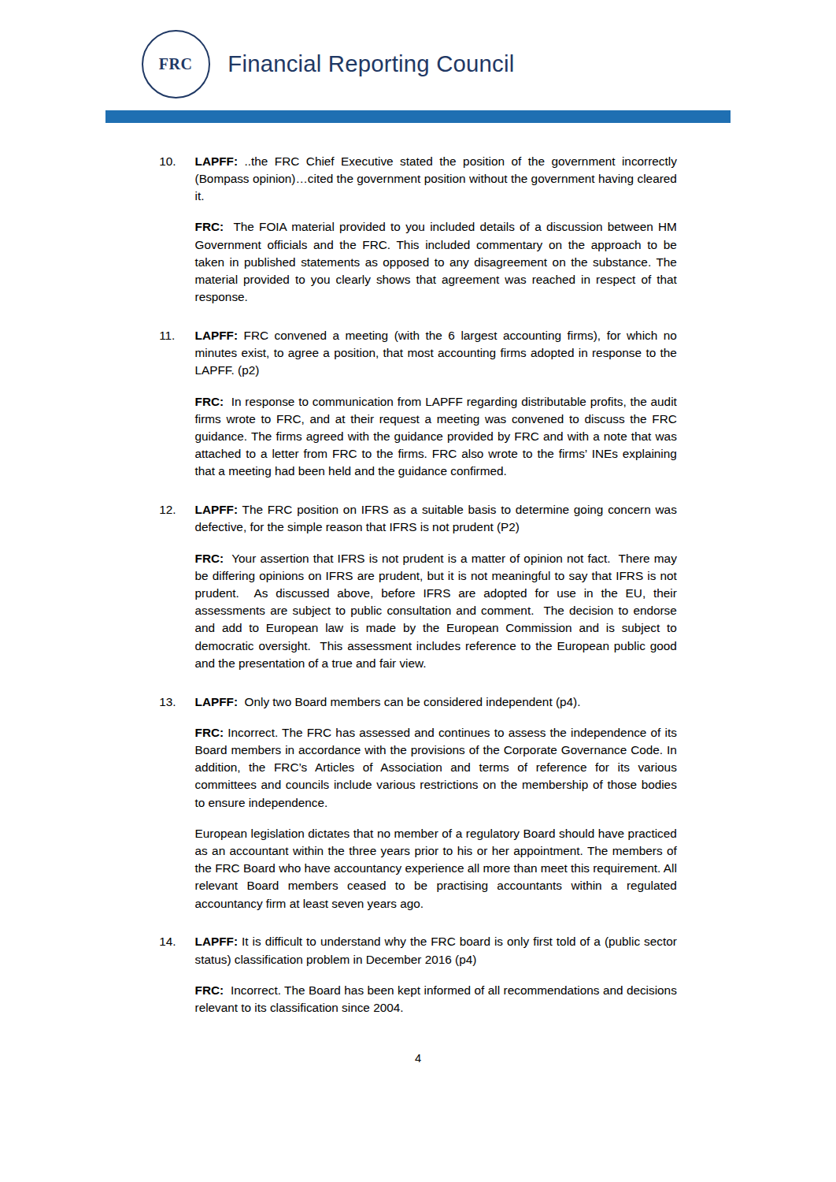FRC
Financial Reporting Council
LAPFF: ..the FRC Chief Executive stated the position of the government incorrectly (Bompass opinion)…cited the government position without the government having cleared it.
FRC: The FOIA material provided to you included details of a discussion between HM Government officials and the FRC. This included commentary on the approach to be taken in published statements as opposed to any disagreement on the substance. The material provided to you clearly shows that agreement was reached in respect of that response.
LAPFF: FRC convened a meeting (with the 6 largest accounting firms), for which no minutes exist, to agree a position, that most accounting firms adopted in response to the LAPFF. (p2)
FRC: In response to communication from LAPFF regarding distributable profits, the audit firms wrote to FRC, and at their request a meeting was convened to discuss the FRC guidance. The firms agreed with the guidance provided by FRC and with a note that was attached to a letter from FRC to the firms. FRC also wrote to the firms’ INEs explaining that a meeting had been held and the guidance confirmed.
LAPFF: The FRC position on IFRS as a suitable basis to determine going concern was defective, for the simple reason that IFRS is not prudent (P2)
FRC: Your assertion that IFRS is not prudent is a matter of opinion not fact. There may be differing opinions on IFRS are prudent, but it is not meaningful to say that IFRS is not prudent. As discussed above, before IFRS are adopted for use in the EU, their assessments are subject to public consultation and comment. The decision to endorse and add to European law is made by the European Commission and is subject to democratic oversight. This assessment includes reference to the European public good and the presentation of a true and fair view.
LAPFF: Only two Board members can be considered independent (p4).
FRC: Incorrect. The FRC has assessed and continues to assess the independence of its Board members in accordance with the provisions of the Corporate Governance Code. In addition, the FRC’s Articles of Association and terms of reference for its various committees and councils include various restrictions on the membership of those bodies to ensure independence.
European legislation dictates that no member of a regulatory Board should have practiced as an accountant within the three years prior to his or her appointment. The members of the FRC Board who have accountancy experience all more than meet this requirement. All relevant Board members ceased to be practising accountants within a regulated accountancy firm at least seven years ago.
LAPFF: It is difficult to understand why the FRC board is only first told of a (public sector status) classification problem in December 2016 (p4)
FRC: Incorrect. The Board has been kept informed of all recommendations and decisions relevant to its classification since 2004.
4